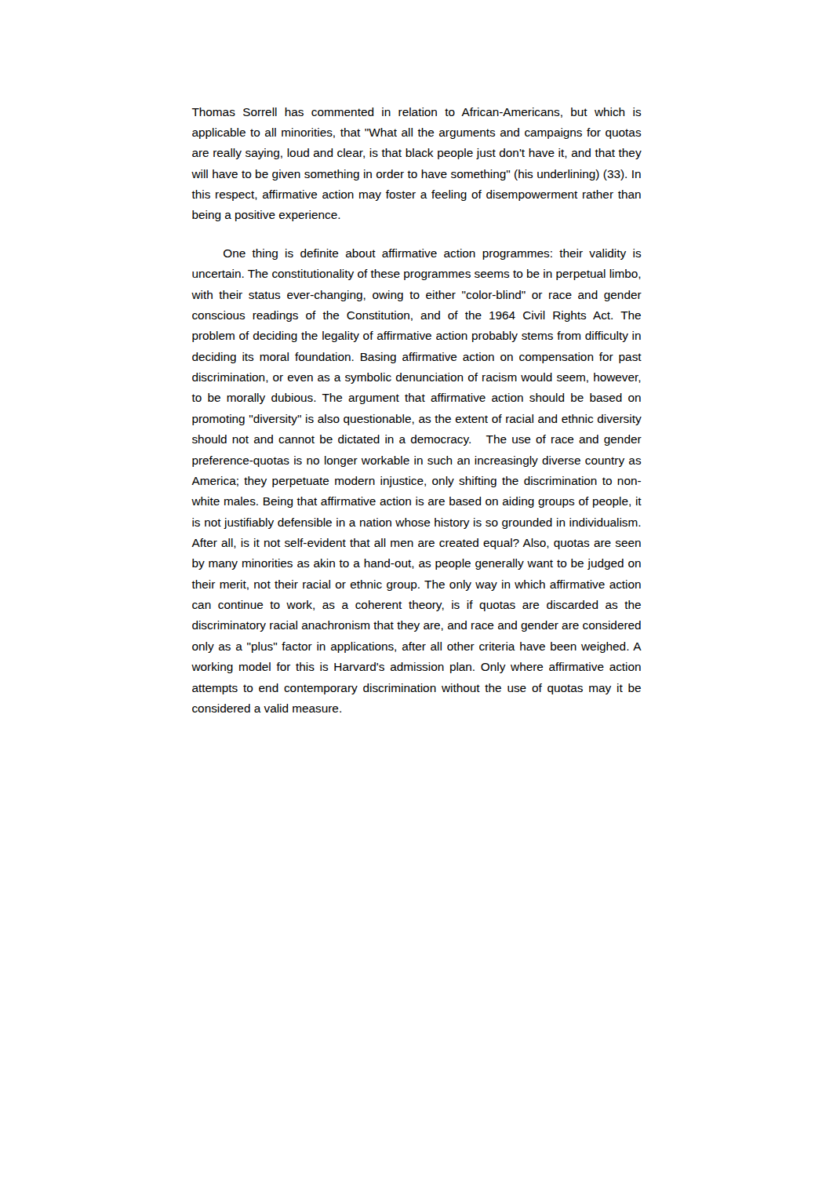Thomas Sorrell has commented in relation to African-Americans, but which is applicable to all minorities, that "What all the arguments and campaigns for quotas are really saying, loud and clear, is that black people just don't have it, and that they will have to be given something in order to have something" (his underlining) (33). In this respect, affirmative action may foster a feeling of disempowerment rather than being a positive experience.
One thing is definite about affirmative action programmes: their validity is uncertain. The constitutionality of these programmes seems to be in perpetual limbo, with their status ever-changing, owing to either "color-blind" or race and gender conscious readings of the Constitution, and of the 1964 Civil Rights Act. The problem of deciding the legality of affirmative action probably stems from difficulty in deciding its moral foundation. Basing affirmative action on compensation for past discrimination, or even as a symbolic denunciation of racism would seem, however, to be morally dubious. The argument that affirmative action should be based on promoting "diversity" is also questionable, as the extent of racial and ethnic diversity should not and cannot be dictated in a democracy. The use of race and gender preference-quotas is no longer workable in such an increasingly diverse country as America; they perpetuate modern injustice, only shifting the discrimination to non-white males. Being that affirmative action is are based on aiding groups of people, it is not justifiably defensible in a nation whose history is so grounded in individualism. After all, is it not self-evident that all men are created equal? Also, quotas are seen by many minorities as akin to a hand-out, as people generally want to be judged on their merit, not their racial or ethnic group. The only way in which affirmative action can continue to work, as a coherent theory, is if quotas are discarded as the discriminatory racial anachronism that they are, and race and gender are considered only as a "plus" factor in applications, after all other criteria have been weighed. A working model for this is Harvard's admission plan. Only where affirmative action attempts to end contemporary discrimination without the use of quotas may it be considered a valid measure.